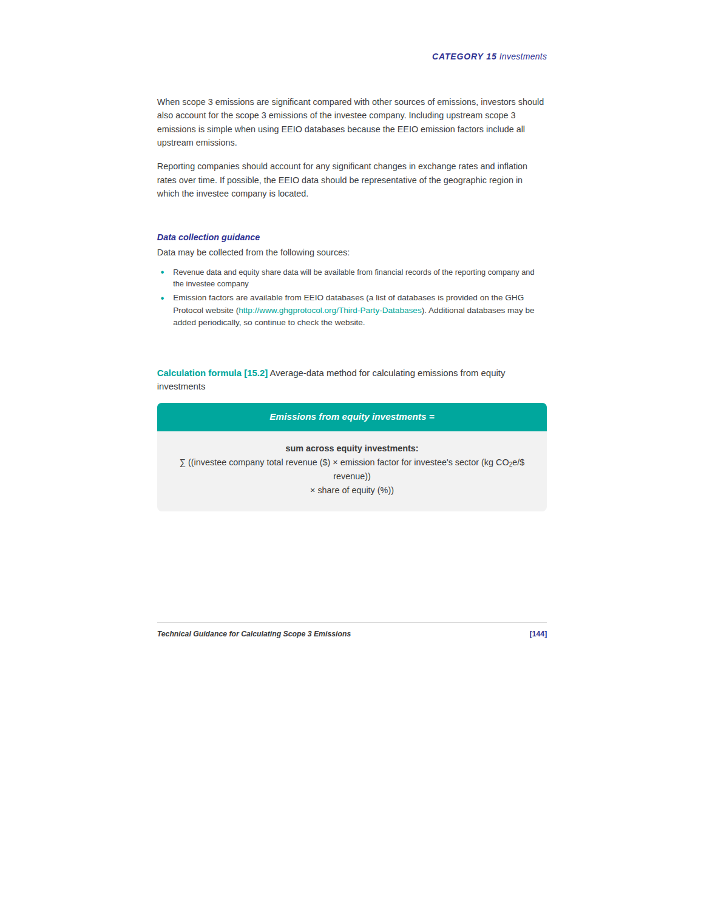CATEGORY 15 Investments
When scope 3 emissions are significant compared with other sources of emissions, investors should also account for the scope 3 emissions of the investee company. Including upstream scope 3 emissions is simple when using EEIO databases because the EEIO emission factors include all upstream emissions.
Reporting companies should account for any significant changes in exchange rates and inflation rates over time. If possible, the EEIO data should be representative of the geographic region in which the investee company is located.
Data collection guidance
Data may be collected from the following sources:
Revenue data and equity share data will be available from financial records of the reporting company and the investee company
Emission factors are available from EEIO databases (a list of databases is provided on the GHG Protocol website (http://www.ghgprotocol.org/Third-Party-Databases). Additional databases may be added periodically, so continue to check the website.
Calculation formula [15.2] Average-data method for calculating emissions from equity investments
Emissions from equity investments =
sum across equity investments:
∑ ((investee company total revenue ($) × emission factor for investee's sector (kg CO2e/$ revenue))
× share of equity (%))
Technical Guidance for Calculating Scope 3 Emissions
[144]